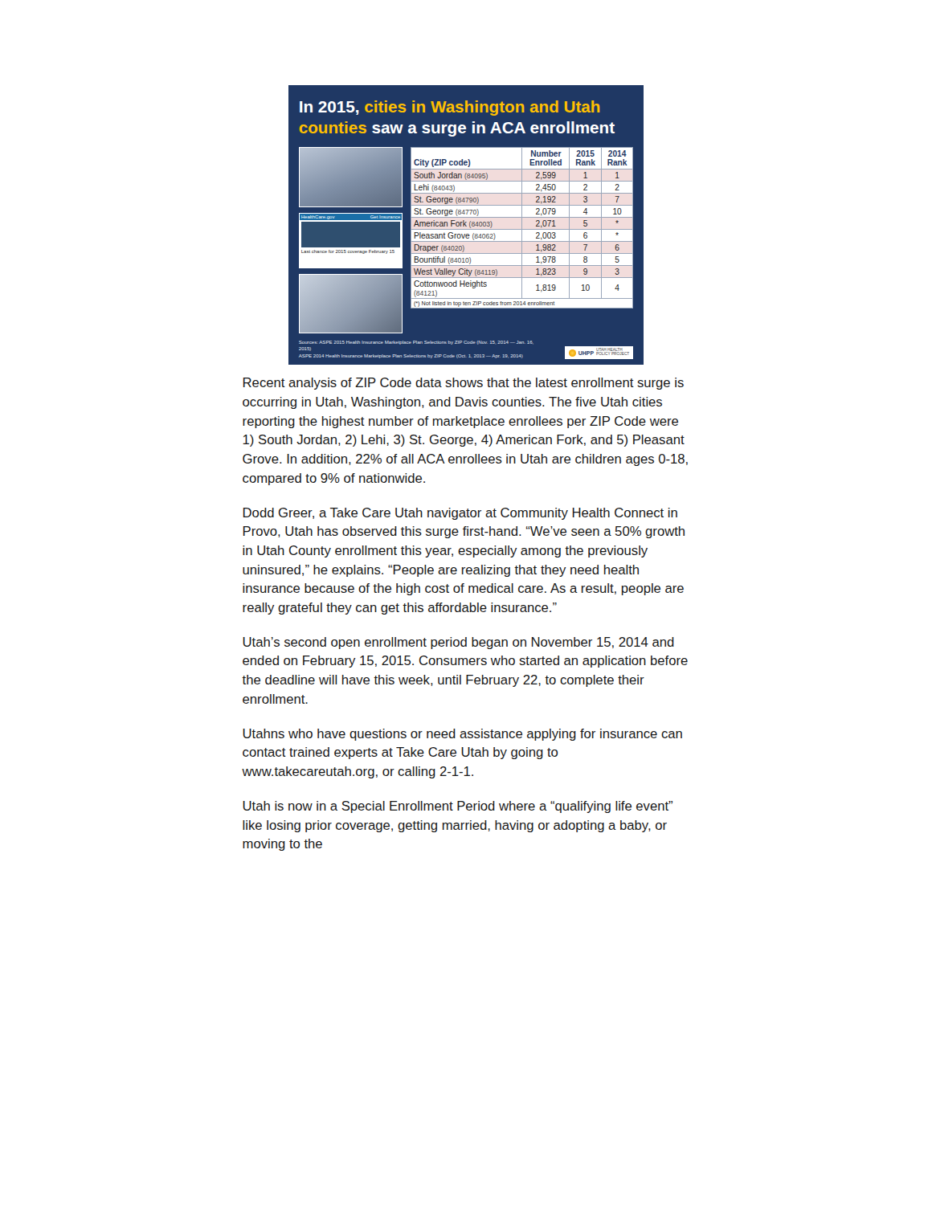In 2015, cities in Washington and Utah counties saw a surge in ACA enrollment
HealthCare.gov Get Insurance
Last chance for 2015 coverage February 15
| City (ZIP code) | Number Enrolled | 2015 Rank | 2014 Rank |
| --- | --- | --- | --- |
| South Jordan (84095) | 2,599 | 1 | 1 |
| Lehi (84043) | 2,450 | 2 | 2 |
| St. George (84790) | 2,192 | 3 | 7 |
| St. George (84770) | 2,079 | 4 | 10 |
| American Fork (84003) | 2,071 | 5 | * |
| Pleasant Grove (84062) | 2,003 | 6 | * |
| Draper (84020) | 1,982 | 7 | 6 |
| Bountiful (84010) | 1,978 | 8 | 5 |
| West Valley City (84119) | 1,823 | 9 | 3 |
| Cottonwood Heights (84121) | 1,819 | 10 | 4 |
(*) Not listed in top ten ZIP codes from 2014 enrollment
Sources: ASPE 2015 Health Insurance Marketplace Plan Selections by ZIP Code (Nov. 15, 2014 — Jan. 16, 2015)
ASPE 2014 Health Insurance Marketplace Plan Selections by ZIP Code (Oct. 1, 2013 — Apr. 19, 2014)
UHPP UTAH HEALTH
POLICY PROJECT
Recent analysis of ZIP Code data shows that the latest enrollment surge is occurring in Utah, Washington, and Davis counties. The five Utah cities reporting the highest number of marketplace enrollees per ZIP Code were 1) South Jordan, 2) Lehi, 3) St. George, 4) American Fork, and 5) Pleasant Grove. In addition, 22% of all ACA enrollees in Utah are children ages 0-18, compared to 9% of nationwide.
Dodd Greer, a Take Care Utah navigator at Community Health Connect in Provo, Utah has observed this surge first-hand. “We’ve seen a 50% growth in Utah County enrollment this year, especially among the previously uninsured,” he explains. “People are realizing that they need health insurance because of the high cost of medical care. As a result, people are really grateful they can get this affordable insurance.”
Utah’s second open enrollment period began on November 15, 2014 and ended on February 15, 2015. Consumers who started an application before the deadline will have this week, until February 22, to complete their enrollment.
Utahns who have questions or need assistance applying for insurance can contact trained experts at Take Care Utah by going to www.takecareutah.org, or calling 2-1-1.
Utah is now in a Special Enrollment Period where a “qualifying life event” like losing prior coverage, getting married, having or adopting a baby, or moving to the